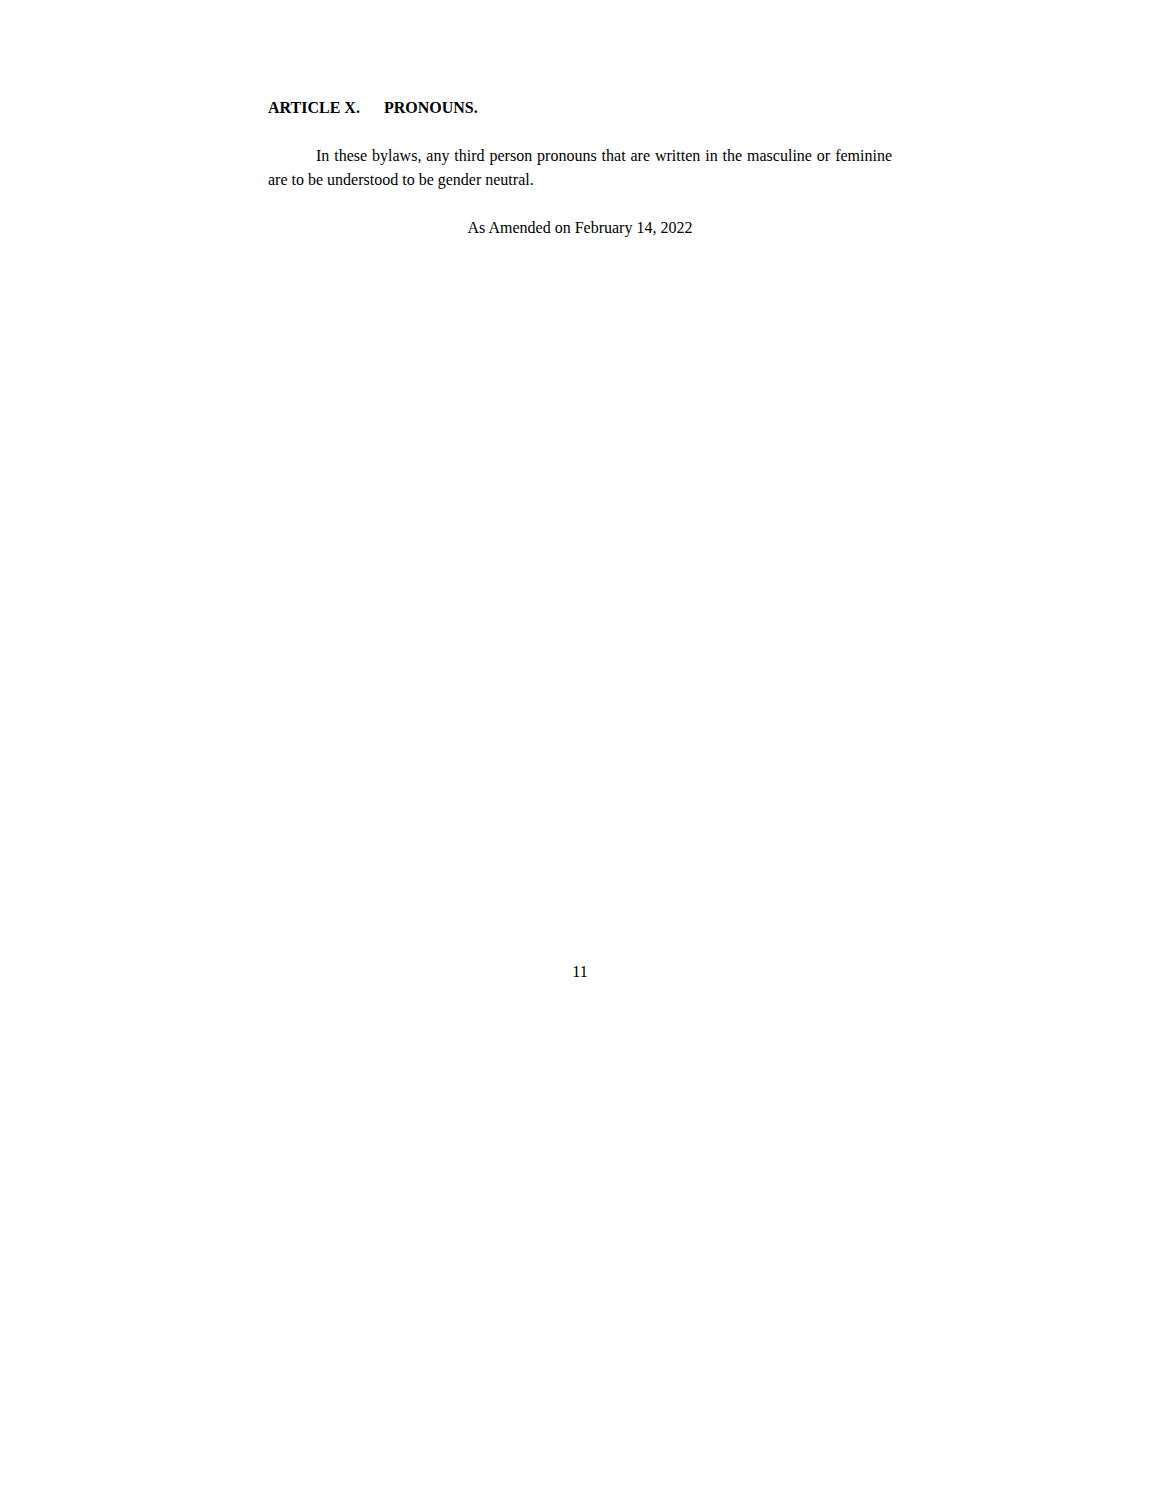ARTICLE X. PRONOUNS.
In these bylaws, any third person pronouns that are written in the masculine or feminine are to be understood to be gender neutral.
As Amended on February 14, 2022
11